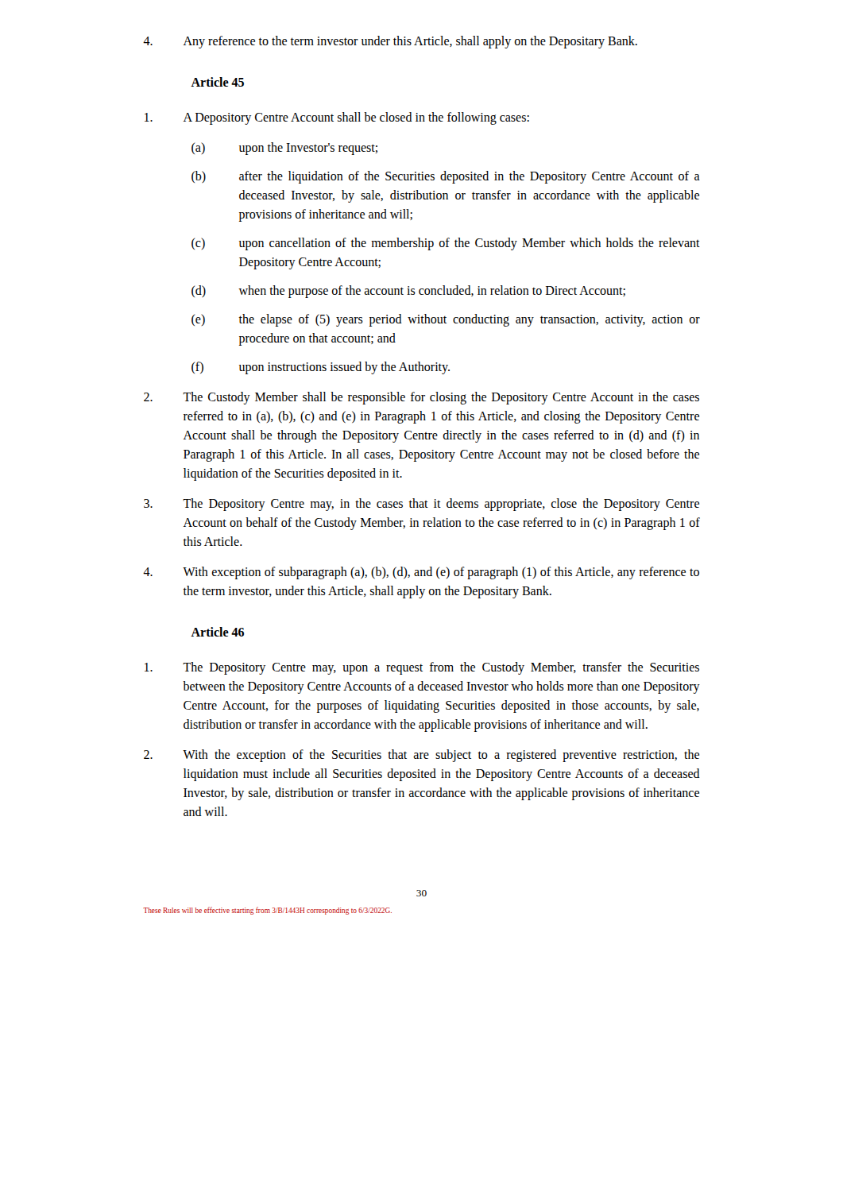4.
Any reference to the term investor under this Article, shall apply on the Depositary Bank.
Article 45
1.
A Depository Centre Account shall be closed in the following cases:
(a)
upon the Investor's request;
(b)
after the liquidation of the Securities deposited in the Depository Centre Account of a deceased Investor, by sale, distribution or transfer in accordance with the applicable provisions of inheritance and will;
(c)
upon cancellation of the membership of the Custody Member which holds the relevant Depository Centre Account;
(d)
when the purpose of the account is concluded, in relation to Direct Account;
(e)
the elapse of (5) years period without conducting any transaction, activity, action or procedure on that account; and
(f)
upon instructions issued by the Authority.
2.
The Custody Member shall be responsible for closing the Depository Centre Account in the cases referred to in (a), (b), (c) and (e) in Paragraph 1 of this Article, and closing the Depository Centre Account shall be through the Depository Centre directly in the cases referred to in (d) and (f) in Paragraph 1 of this Article. In all cases, Depository Centre Account may not be closed before the liquidation of the Securities deposited in it.
3.
The Depository Centre may, in the cases that it deems appropriate, close the Depository Centre Account on behalf of the Custody Member, in relation to the case referred to in (c) in Paragraph 1 of this Article.
4.
With exception of subparagraph (a), (b), (d), and (e) of paragraph (1) of this Article, any reference to the term investor, under this Article, shall apply on the Depositary Bank.
Article 46
1.
The Depository Centre may, upon a request from the Custody Member, transfer the Securities between the Depository Centre Accounts of a deceased Investor who holds more than one Depository Centre Account, for the purposes of liquidating Securities deposited in those accounts, by sale, distribution or transfer in accordance with the applicable provisions of inheritance and will.
2.
With the exception of the Securities that are subject to a registered preventive restriction, the liquidation must include all Securities deposited in the Depository Centre Accounts of a deceased Investor, by sale, distribution or transfer in accordance with the applicable provisions of inheritance and will.
30
These Rules will be effective starting from 3/B/1443H corresponding to 6/3/2022G.